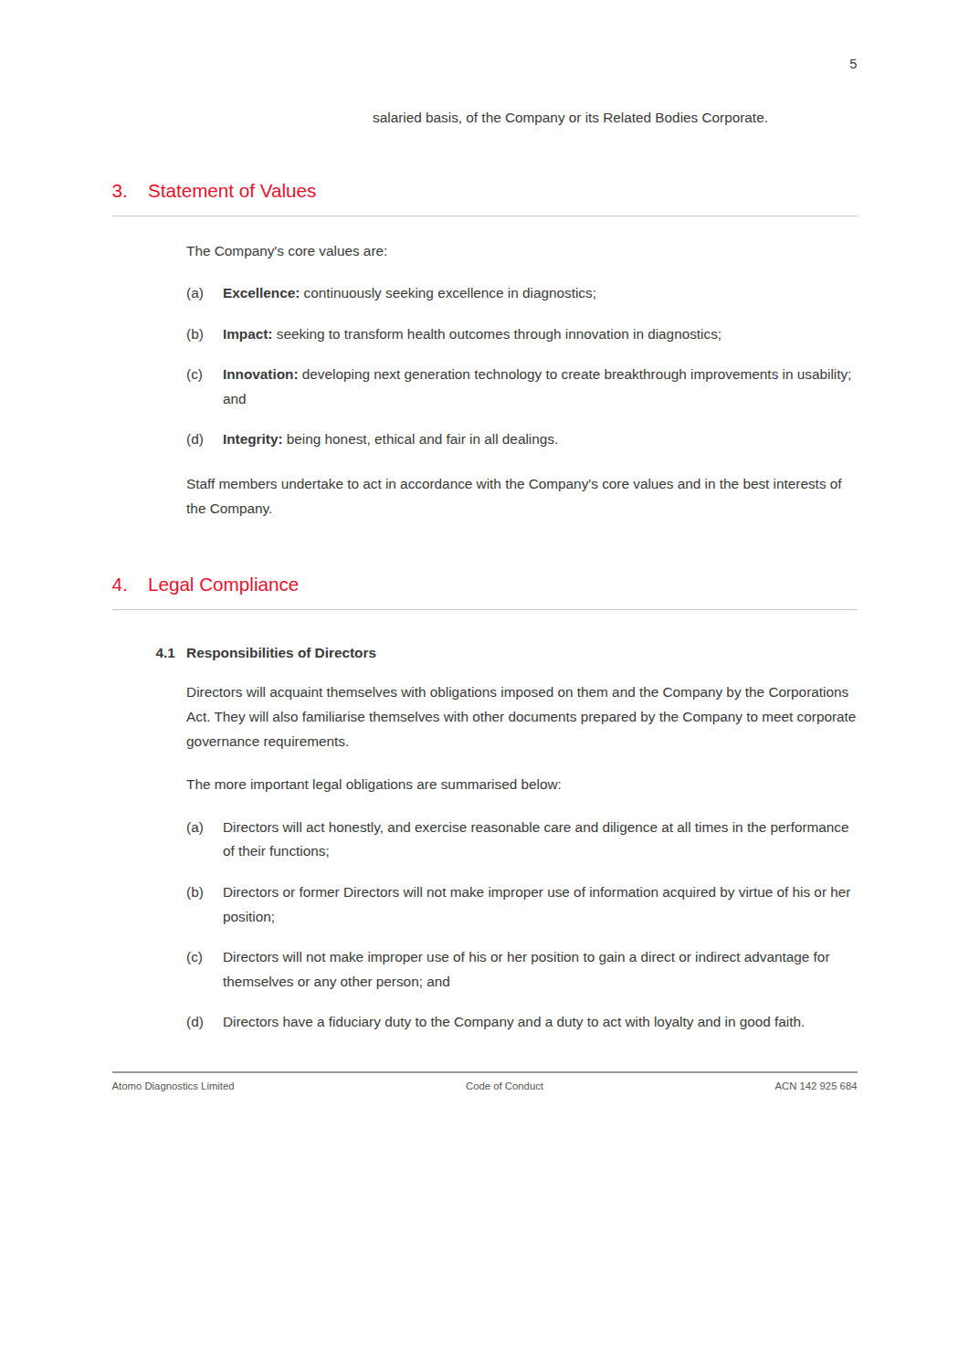5
salaried basis, of the Company or its Related Bodies Corporate.
3.
Statement of Values
The Company's core values are:
(a) Excellence: continuously seeking excellence in diagnostics;
(b) Impact: seeking to transform health outcomes through innovation in diagnostics;
(c) Innovation: developing next generation technology to create breakthrough improvements in usability; and
(d) Integrity: being honest, ethical and fair in all dealings.
Staff members undertake to act in accordance with the Company's core values and in the best interests of the Company.
4.
Legal Compliance
4.1 Responsibilities of Directors
Directors will acquaint themselves with obligations imposed on them and the Company by the Corporations Act. They will also familiarise themselves with other documents prepared by the Company to meet corporate governance requirements.
The more important legal obligations are summarised below:
(a) Directors will act honestly, and exercise reasonable care and diligence at all times in the performance of their functions;
(b) Directors or former Directors will not make improper use of information acquired by virtue of his or her position;
(c) Directors will not make improper use of his or her position to gain a direct or indirect advantage for themselves or any other person; and
(d) Directors have a fiduciary duty to the Company and a duty to act with loyalty and in good faith.
Atomo Diagnostics Limited Code of Conduct ACN 142 925 684